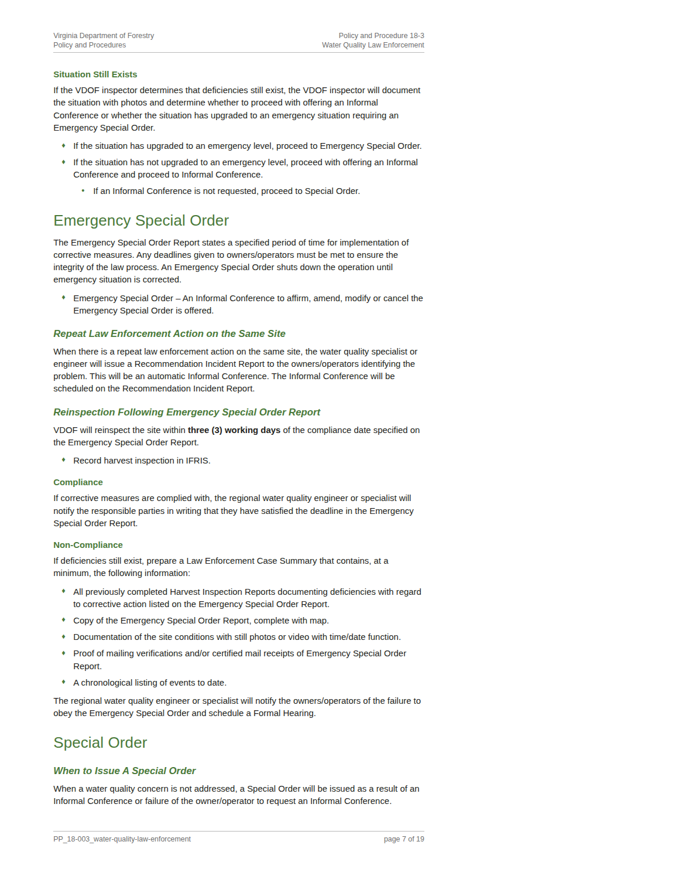Virginia Department of Forestry Policy and Procedures
Policy and Procedure 18-3 Water Quality Law Enforcement
Situation Still Exists
If the VDOF inspector determines that deficiencies still exist, the VDOF inspector will document the situation with photos and determine whether to proceed with offering an Informal Conference or whether the situation has upgraded to an emergency situation requiring an Emergency Special Order.
If the situation has upgraded to an emergency level, proceed to Emergency Special Order.
If the situation has not upgraded to an emergency level, proceed with offering an Informal Conference and proceed to Informal Conference.
If an Informal Conference is not requested, proceed to Special Order.
Emergency Special Order
The Emergency Special Order Report states a specified period of time for implementation of corrective measures. Any deadlines given to owners/operators must be met to ensure the integrity of the law process. An Emergency Special Order shuts down the operation until emergency situation is corrected.
Emergency Special Order – An Informal Conference to affirm, amend, modify or cancel the Emergency Special Order is offered.
Repeat Law Enforcement Action on the Same Site
When there is a repeat law enforcement action on the same site, the water quality specialist or engineer will issue a Recommendation Incident Report to the owners/operators identifying the problem. This will be an automatic Informal Conference. The Informal Conference will be scheduled on the Recommendation Incident Report.
Reinspection Following Emergency Special Order Report
VDOF will reinspect the site within three (3) working days of the compliance date specified on the Emergency Special Order Report.
Record harvest inspection in IFRIS.
Compliance
If corrective measures are complied with, the regional water quality engineer or specialist will notify the responsible parties in writing that they have satisfied the deadline in the Emergency Special Order Report.
Non-Compliance
If deficiencies still exist, prepare a Law Enforcement Case Summary that contains, at a minimum, the following information:
All previously completed Harvest Inspection Reports documenting deficiencies with regard to corrective action listed on the Emergency Special Order Report.
Copy of the Emergency Special Order Report, complete with map.
Documentation of the site conditions with still photos or video with time/date function.
Proof of mailing verifications and/or certified mail receipts of Emergency Special Order Report.
A chronological listing of events to date.
The regional water quality engineer or specialist will notify the owners/operators of the failure to obey the Emergency Special Order and schedule a Formal Hearing.
Special Order
When to Issue A Special Order
When a water quality concern is not addressed, a Special Order will be issued as a result of an Informal Conference or failure of the owner/operator to request an Informal Conference.
PP_18-003_water-quality-law-enforcement
page 7 of 19